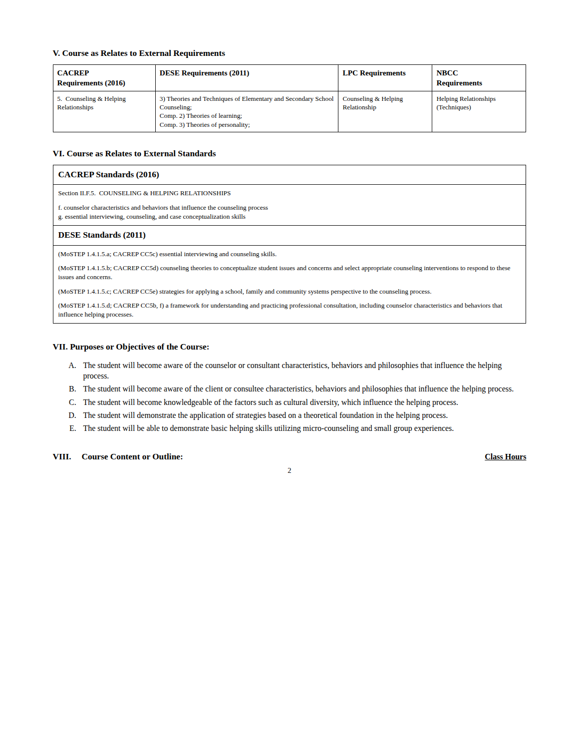V. Course as Relates to External Requirements
| CACREP Requirements (2016) | DESE Requirements (2011) | LPC Requirements | NBCC Requirements |
| --- | --- | --- | --- |
| 5. Counseling & Helping Relationships | 3) Theories and Techniques of Elementary and Secondary School Counseling; Comp. 2) Theories of learning; Comp. 3) Theories of personality; | Counseling & Helping Relationship | Helping Relationships (Techniques) |
VI. Course as Relates to External Standards
| CACREP Standards (2016) |
| Section II.F.5. COUNSELING & HELPING RELATIONSHIPS f. counselor characteristics and behaviors that influence the counseling process g. essential interviewing, counseling, and case conceptualization skills |
| DESE Standards (2011) |
| (MoSTEP 1.4.1.5.a; CACREP CC5c) essential interviewing and counseling skills. (MoSTEP 1.4.1.5.b; CACREP CC5d) counseling theories to conceptualize student issues and concerns and select appropriate counseling interventions to respond to these issues and concerns. (MoSTEP 1.4.1.5.c; CACREP CC5e) strategies for applying a school, family and community systems perspective to the counseling process. (MoSTEP 1.4.1.5.d; CACREP CC5b, f) a framework for understanding and practicing professional consultation, including counselor characteristics and behaviors that influence helping processes. |
VII. Purposes or Objectives of the Course:
The student will become aware of the counselor or consultant characteristics, behaviors and philosophies that influence the helping process.
The student will become aware of the client or consultee characteristics, behaviors and philosophies that influence the helping process.
The student will become knowledgeable of the factors such as cultural diversity, which influence the helping process.
The student will demonstrate the application of strategies based on a theoretical foundation in the helping process.
The student will be able to demonstrate basic helping skills utilizing micro-counseling and small group experiences.
VIII. Course Content or Outline:
Class Hours
2